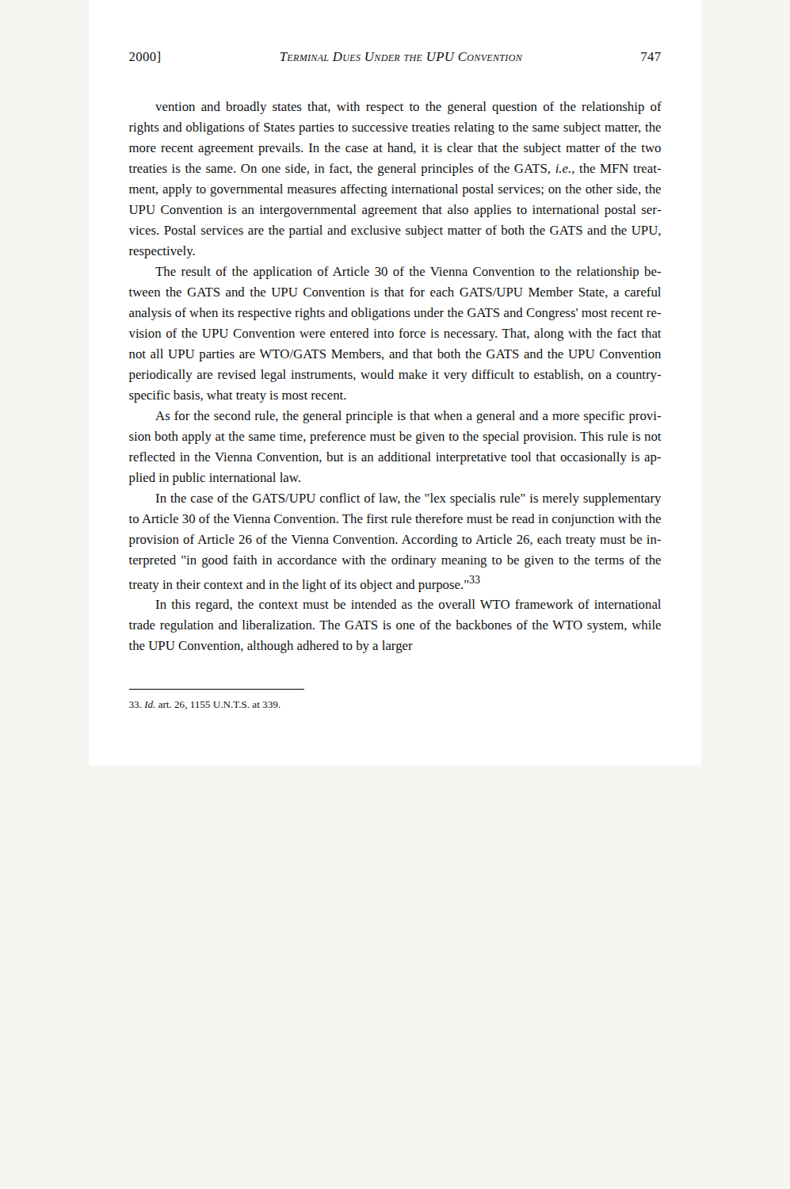2000] Terminal Dues Under the UPU Convention 747
vention and broadly states that, with respect to the general question of the relationship of rights and obligations of States parties to successive treaties relating to the same subject matter, the more recent agreement prevails. In the case at hand, it is clear that the subject matter of the two treaties is the same. On one side, in fact, the general principles of the GATS, i.e., the MFN treatment, apply to governmental measures affecting international postal services; on the other side, the UPU Convention is an intergovernmental agreement that also applies to international postal services. Postal services are the partial and exclusive subject matter of both the GATS and the UPU, respectively.
The result of the application of Article 30 of the Vienna Convention to the relationship between the GATS and the UPU Convention is that for each GATS/UPU Member State, a careful analysis of when its respective rights and obligations under the GATS and Congress' most recent revision of the UPU Convention were entered into force is necessary. That, along with the fact that not all UPU parties are WTO/GATS Members, and that both the GATS and the UPU Convention periodically are revised legal instruments, would make it very difficult to establish, on a country-specific basis, what treaty is most recent.
As for the second rule, the general principle is that when a general and a more specific provision both apply at the same time, preference must be given to the special provision. This rule is not reflected in the Vienna Convention, but is an additional interpretative tool that occasionally is applied in public international law.
In the case of the GATS/UPU conflict of law, the "lex specialis rule" is merely supplementary to Article 30 of the Vienna Convention. The first rule therefore must be read in conjunction with the provision of Article 26 of the Vienna Convention. According to Article 26, each treaty must be interpreted "in good faith in accordance with the ordinary meaning to be given to the terms of the treaty in their context and in the light of its object and purpose."33
In this regard, the context must be intended as the overall WTO framework of international trade regulation and liberalization. The GATS is one of the backbones of the WTO system, while the UPU Convention, although adhered to by a larger
33. Id. art. 26, 1155 U.N.T.S. at 339.